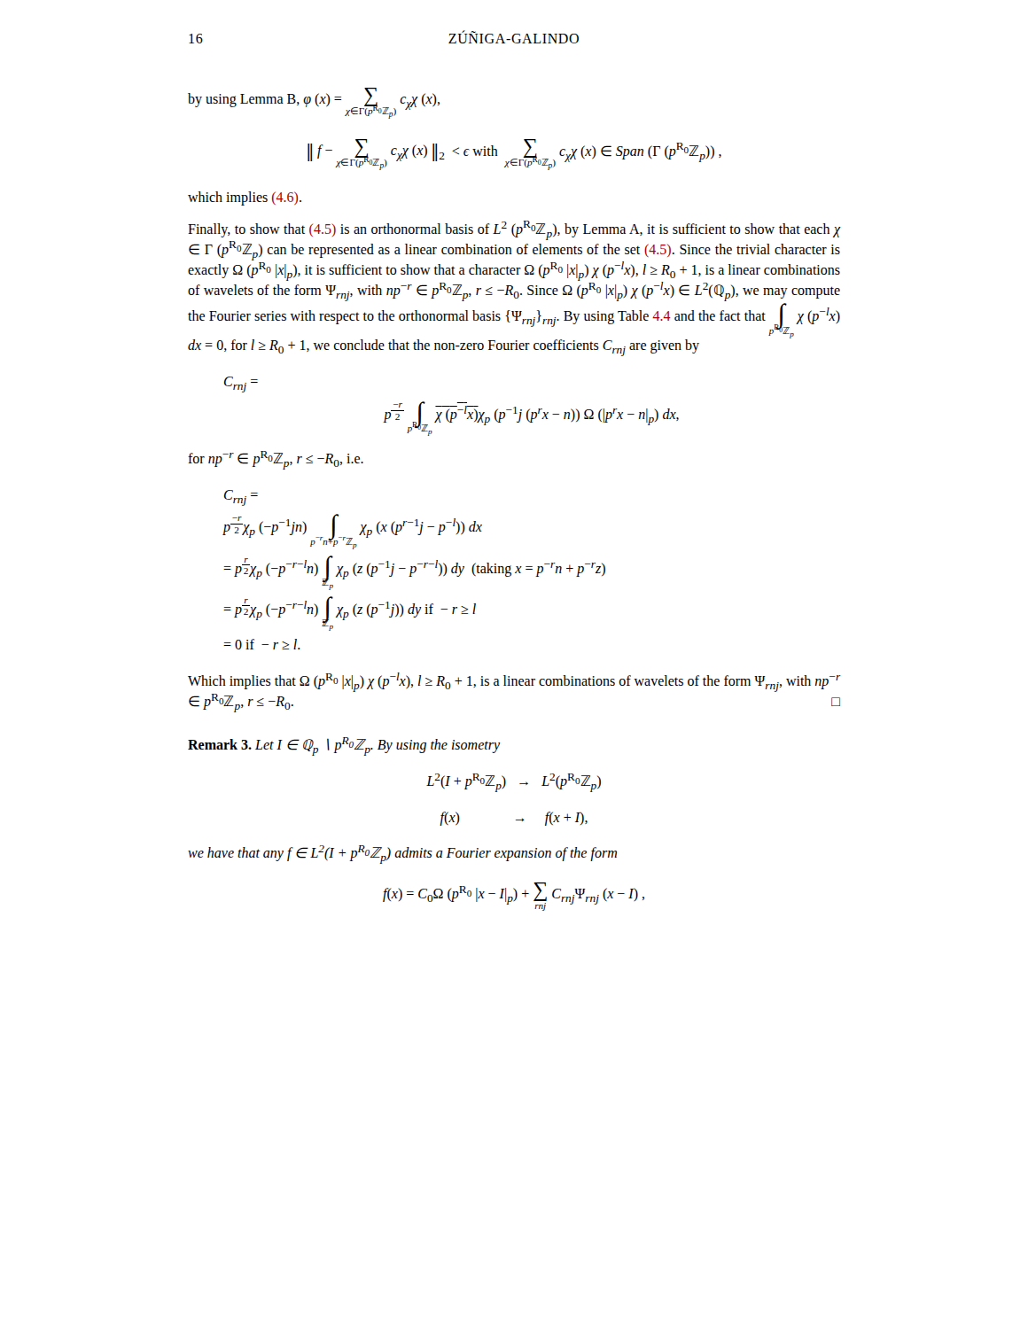16 ZÚÑIGA-GALINDO 16
by using Lemma B, φ (x) = ∑χ∈Γ(pR0ℤp) cχχ (x),
‖ f − ∑χ∈Γ(pR0ℤp) cχχ (x) ‖2 < ϵ with ∑χ∈Γ(pR0ℤp) cχχ (x) ∈ Span (Γ (pR0ℤp)) ,
which implies (4.6).
Finally, to show that (4.5) is an orthonormal basis of L2 (pR0ℤp), by Lemma A, it is sufficient to show that each χ ∈ Γ (pR0ℤp) can be represented as a linear combination of elements of the set (4.5). Since the trivial character is exactly Ω (pR0 |x|p), it is sufficient to show that a character Ω (pR0 |x|p) χ (p−lx), l ≥ R0 + 1, is a linear combinations of wavelets of the form Ψrnj, with np−r ∈ pR0ℤp, r ≤ −R0. Since Ω (pR0 |x|p) χ (p−lx) ∈ L2(ℚp), we may compute the Fourier series with respect to the orthonormal basis {Ψrnj}rnj. By using Table 4.4 and the fact that ∫pR0ℤp χ (p−lx) dx = 0, for l ≥ R0 + 1, we conclude that the non-zero Fourier coefficients Crnj are given by
Crnj = p−r 2 ∫pR0ℤp χ (p−lx) χp (p−1j (prx − n)) Ω (|prx − n|p) dx,
for np−r ∈ pR0ℤp, r ≤ −R0, i.e.
Crnj = p−r 2χp (−p−1jn) ∫p−rn+p−rℤp χp (x (pr−1j − p−l)) dx = pr 2χp (−p−r−ln) ∫ℤp χp (z (p−1j − p−r−l)) dy (taking x = p−rn + p−rz) = pr 2χp (−p−r−ln) ∫ℤp χp (z (p−1j)) dy if − r ≥ l = 0 if − r ≥ l.
Which implies that Ω (pR0 |x|p) χ (p−lx), l ≥ R0 + 1, is a linear combinations of wavelets of the form Ψrnj, with np−r ∈ pR0ℤp, r ≤ −R0. □
Remark 3. Let I ∈ ℚp ∖ pR0ℤp. By using the isometry
L2(I + pR0ℤp) → L2(pR0ℤp)
f(x) → f(x + I),
we have that any f ∈ L2(I + pR0ℤp) admits a Fourier expansion of the form
f(x) = C0Ω (pR0 |x − I|p) + ∑rnj CrnjΨrnj (x − I) ,